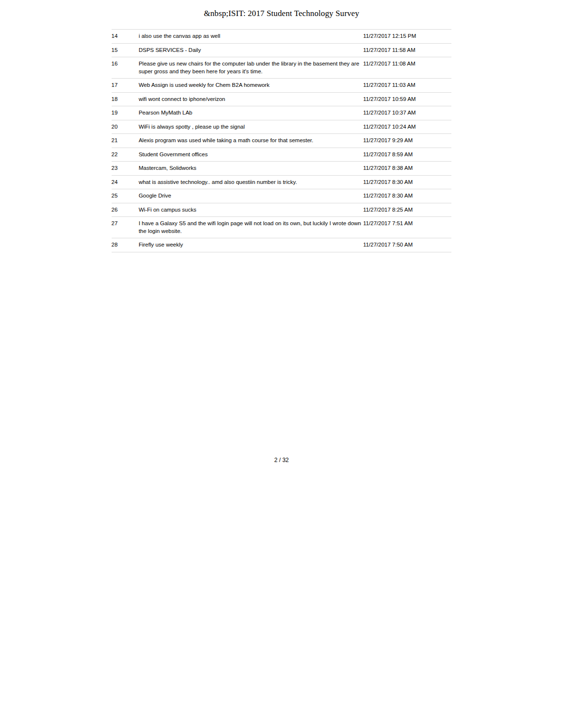&nbsp;ISIT: 2017 Student Technology Survey
| 14 | i also use the canvas app as well | 11/27/2017 12:15 PM |
| 15 | DSPS SERVICES - Daily | 11/27/2017 11:58 AM |
| 16 | Please give us new chairs for the computer lab under the library in the basement they are super gross and they been here for years it's time. | 11/27/2017 11:08 AM |
| 17 | Web Assign is used weekly for Chem B2A homework | 11/27/2017 11:03 AM |
| 18 | wifi wont connect to iphone/verizon | 11/27/2017 10:59 AM |
| 19 | Pearson MyMath LAb | 11/27/2017 10:37 AM |
| 20 | WiFi is always spotty , please up the signal | 11/27/2017 10:24 AM |
| 21 | Alexis program was used while taking a math course for that semester. | 11/27/2017 9:29 AM |
| 22 | Student Government offices | 11/27/2017 8:59 AM |
| 23 | Mastercam, Solidworks | 11/27/2017 8:38 AM |
| 24 | what is assistive technology.. amd also questiin number is tricky. | 11/27/2017 8:30 AM |
| 25 | Google Drive | 11/27/2017 8:30 AM |
| 26 | Wi-Fi on campus sucks | 11/27/2017 8:25 AM |
| 27 | I have a Galaxy S5 and the wifi login page will not load on its own, but luckily I wrote down the login website. | 11/27/2017 7:51 AM |
| 28 | Firefly use weekly | 11/27/2017 7:50 AM |
2 / 32